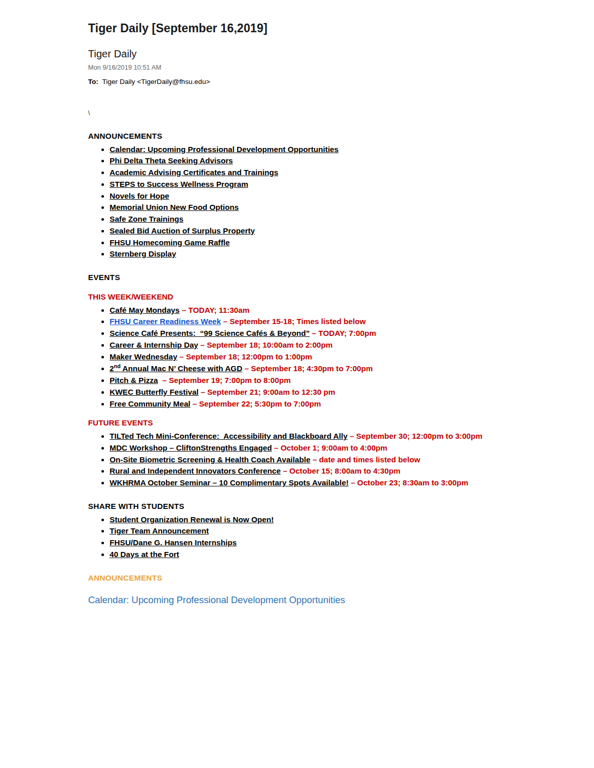Tiger Daily [September 16,2019]
Tiger Daily
Mon 9/16/2019 10:51 AM
To: Tiger Daily <TigerDaily@fhsu.edu>
\
ANNOUNCEMENTS
Calendar: Upcoming Professional Development Opportunities
Phi Delta Theta Seeking Advisors
Academic Advising Certificates and Trainings
STEPS to Success Wellness Program
Novels for Hope
Memorial Union New Food Options
Safe Zone Trainings
Sealed Bid Auction of Surplus Property
FHSU Homecoming Game Raffle
Sternberg Display
EVENTS
THIS WEEK/WEEKEND
Café May Mondays – TODAY; 11:30am
FHSU Career Readiness Week – September 15-18; Times listed below
Science Café Presents: “99 Science Cafés & Beyond” – TODAY; 7:00pm
Career & Internship Day – September 18; 10:00am to 2:00pm
Maker Wednesday – September 18; 12:00pm to 1:00pm
2nd Annual Mac N’ Cheese with AGD – September 18; 4:30pm to 7:00pm
Pitch & Pizza – September 19; 7:00pm to 8:00pm
KWEC Butterfly Festival – September 21; 9:00am to 12:30 pm
Free Community Meal – September 22; 5:30pm to 7:00pm
FUTURE EVENTS
TILTed Tech Mini-Conference: Accessibility and Blackboard Ally – September 30; 12:00pm to 3:00pm
MDC Workshop – CliftonStrengths Engaged – October 1; 9:00am to 4:00pm
On-Site Biometric Screening & Health Coach Available – date and times listed below
Rural and Independent Innovators Conference – October 15; 8:00am to 4:30pm
WKHRMA October Seminar – 10 Complimentary Spots Available! – October 23; 8:30am to 3:00pm
SHARE WITH STUDENTS
Student Organization Renewal is Now Open!
Tiger Team Announcement
FHSU/Dane G. Hansen Internships
40 Days at the Fort
ANNOUNCEMENTS
Calendar: Upcoming Professional Development Opportunities